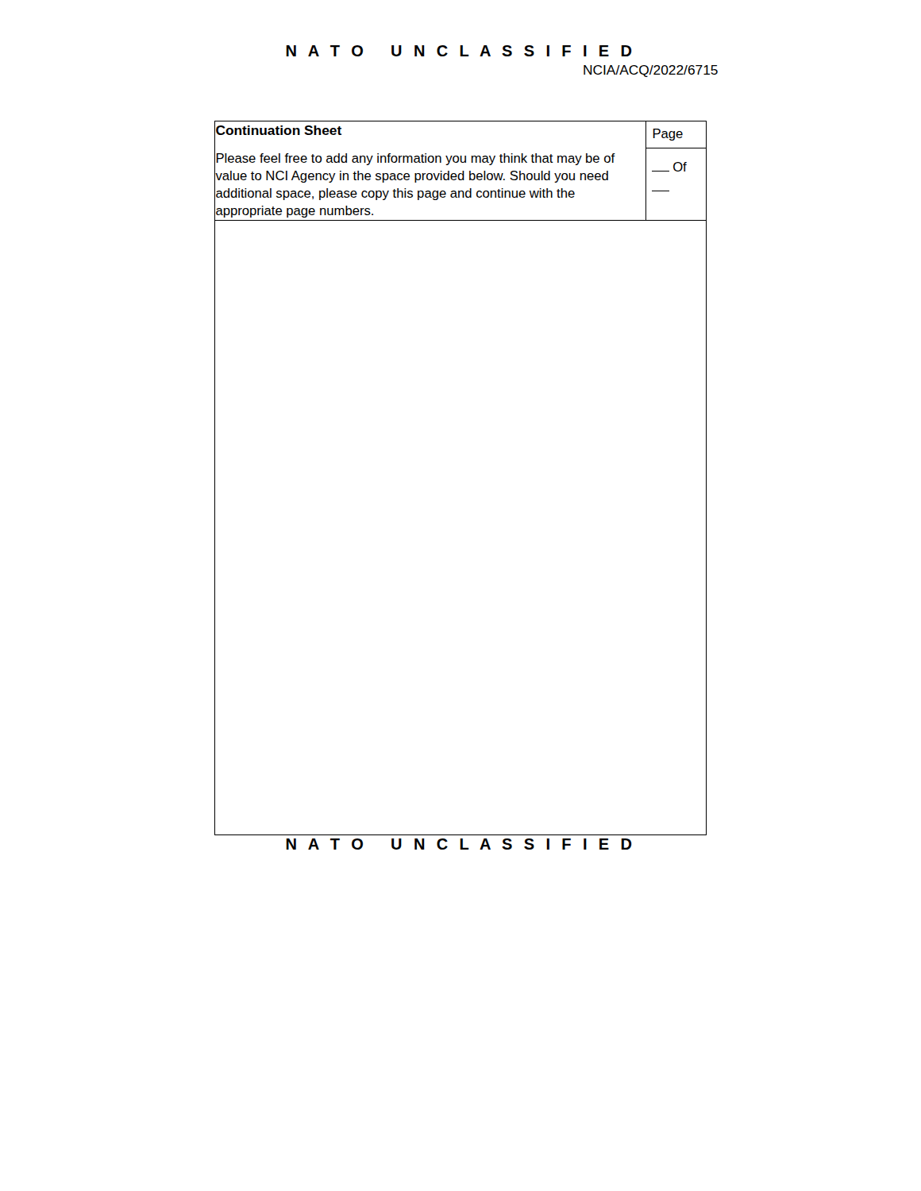N A T O U N C L A S S I F I E D
NCIA/ACQ/2022/6715
| Continuation Sheet Please feel free to add any information you may think that may be of value to NCI Agency in the space provided below. Should you need additional space, please copy this page and continue with the appropriate page numbers. | Page Of |
N A T O U N C L A S S I F I E D